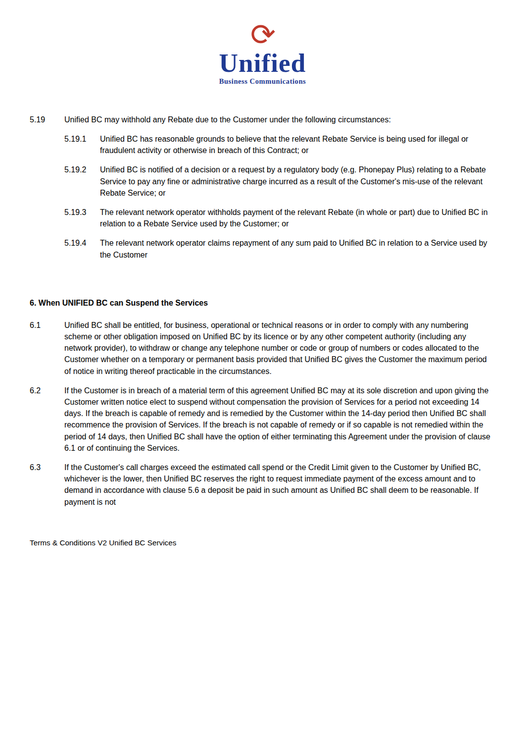⟳
Unified
Business Communications
5.19
Unified BC may withhold any Rebate due to the Customer under the following circumstances:
5.19.1
Unified BC has reasonable grounds to believe that the relevant Rebate Service is being used for illegal or fraudulent activity or otherwise in breach of this Contract; or
5.19.2
Unified BC is notified of a decision or a request by a regulatory body (e.g. Phonepay Plus) relating to a Rebate Service to pay any fine or administrative charge incurred as a result of the Customer's mis-use of the relevant Rebate Service; or
5.19.3
The relevant network operator withholds payment of the relevant Rebate (in whole or part) due to Unified BC in relation to a Rebate Service used by the Customer; or
5.19.4
The relevant network operator claims repayment of any sum paid to Unified BC in relation to a Service used by the Customer
6. When UNIFIED BC can Suspend the Services
6.1
Unified BC shall be entitled, for business, operational or technical reasons or in order to comply with any numbering scheme or other obligation imposed on Unified BC by its licence or by any other competent authority (including any network provider), to withdraw or change any telephone number or code or group of numbers or codes allocated to the Customer whether on a temporary or permanent basis provided that Unified BC gives the Customer the maximum period of notice in writing thereof practicable in the circumstances.
6.2
If the Customer is in breach of a material term of this agreement Unified BC may at its sole discretion and upon giving the Customer written notice elect to suspend without compensation the provision of Services for a period not exceeding 14 days. If the breach is capable of remedy and is remedied by the Customer within the 14-day period then Unified BC shall recommence the provision of Services. If the breach is not capable of remedy or if so capable is not remedied within the period of 14 days, then Unified BC shall have the option of either terminating this Agreement under the provision of clause 6.1 or of continuing the Services.
6.3
If the Customer's call charges exceed the estimated call spend or the Credit Limit given to the Customer by Unified BC, whichever is the lower, then Unified BC reserves the right to request immediate payment of the excess amount and to demand in accordance with clause 5.6 a deposit be paid in such amount as Unified BC shall deem to be reasonable. If payment is not
Terms & Conditions V2 Unified BC Services